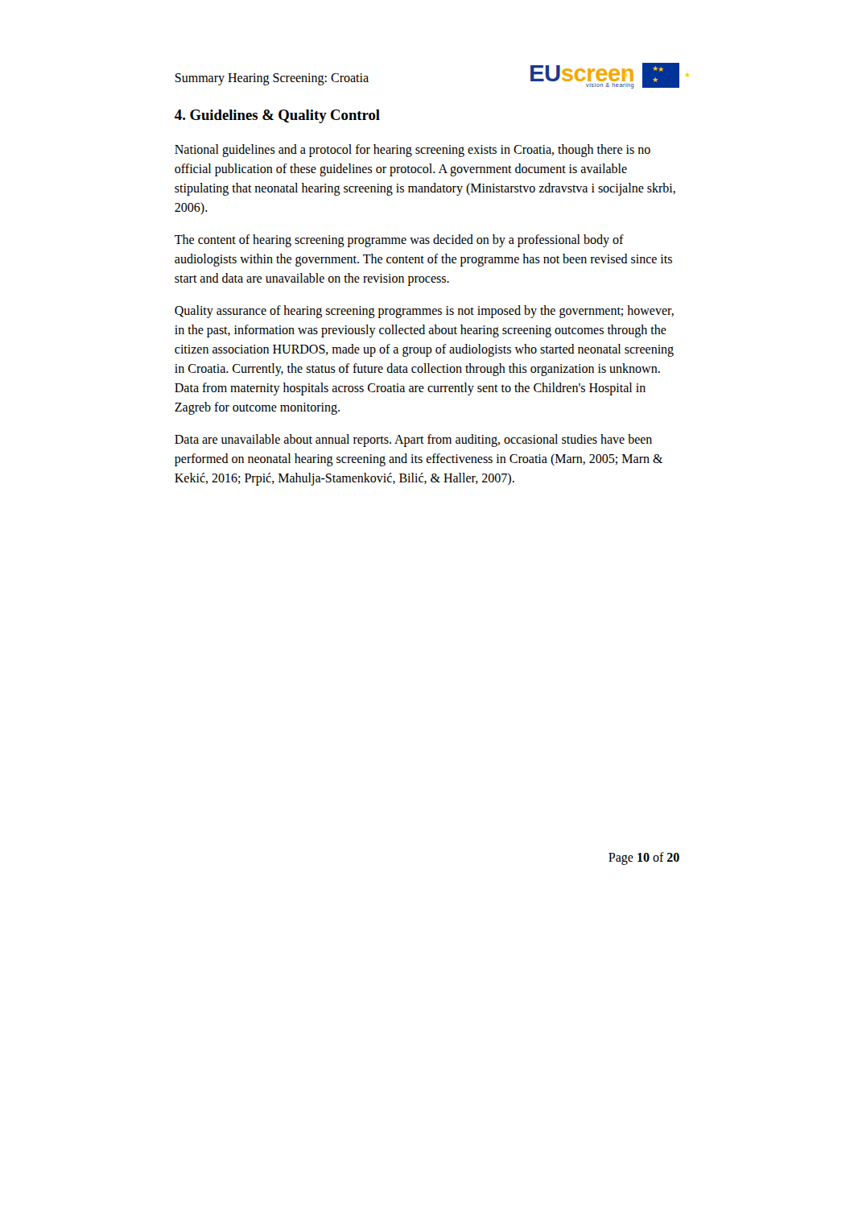Summary Hearing Screening: Croatia
EU screen
vision & hearing
★ ★
4. Guidelines & Quality Control
National guidelines and a protocol for hearing screening exists in Croatia, though there is no official publication of these guidelines or protocol. A government document is available stipulating that neonatal hearing screening is mandatory (Ministarstvo zdravstva i socijalne skrbi, 2006).
The content of hearing screening programme was decided on by a professional body of audiologists within the government. The content of the programme has not been revised since its start and data are unavailable on the revision process.
Quality assurance of hearing screening programmes is not imposed by the government; however, in the past, information was previously collected about hearing screening outcomes through the citizen association HURDOS, made up of a group of audiologists who started neonatal screening in Croatia. Currently, the status of future data collection through this organization is unknown. Data from maternity hospitals across Croatia are currently sent to the Children's Hospital in Zagreb for outcome monitoring.
Data are unavailable about annual reports. Apart from auditing, occasional studies have been performed on neonatal hearing screening and its effectiveness in Croatia (Marn, 2005; Marn & Kekić, 2016; Prpić, Mahulja-Stamenković, Bilić, & Haller, 2007).
Page 10 of 20